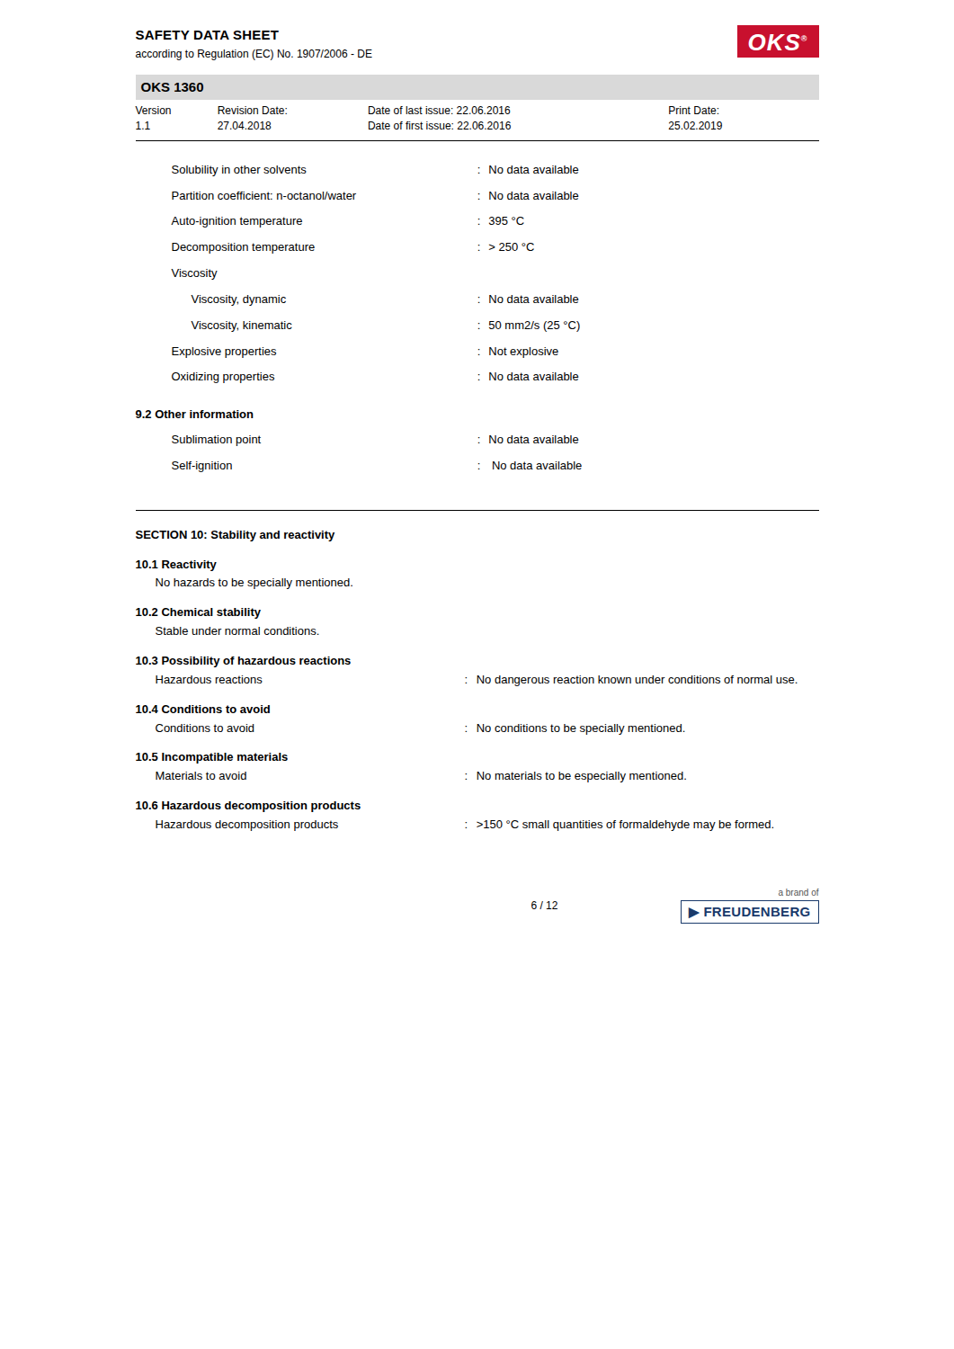SAFETY DATA SHEET
according to Regulation (EC) No. 1907/2006 - DE
OKS®
OKS 1360
| Version 1.1 | Revision Date: 27.04.2018 | Date of last issue: 22.06.2016 Date of first issue: 22.06.2016 | Print Date: 25.02.2019 |
| Solubility in other solvents | : | No data available |
| Partition coefficient: n-octanol/water | : | No data available |
| Auto-ignition temperature | : | 395 °C |
| Decomposition temperature | : | > 250 °C |
| Viscosity | | |
| Viscosity, dynamic | : | No data available |
| Viscosity, kinematic | : | 50 mm2/s (25 °C) |
| Explosive properties | : | Not explosive |
| Oxidizing properties | : | No data available |
9.2 Other information
| Sublimation point | : | No data available |
| Self-ignition | : | No data available |
SECTION 10: Stability and reactivity
10.1 Reactivity
No hazards to be specially mentioned.
10.2 Chemical stability
Stable under normal conditions.
10.3 Possibility of hazardous reactions
Hazardous reactions
:
No dangerous reaction known under conditions of normal use.
10.4 Conditions to avoid
Conditions to avoid
:
No conditions to be specially mentioned.
10.5 Incompatible materials
Materials to avoid
:
No materials to be especially mentioned.
10.6 Hazardous decomposition products
Hazardous decomposition products
:
>150 °C small quantities of formaldehyde may be formed.
6 / 12
a brand of
▶FREUDENBERG